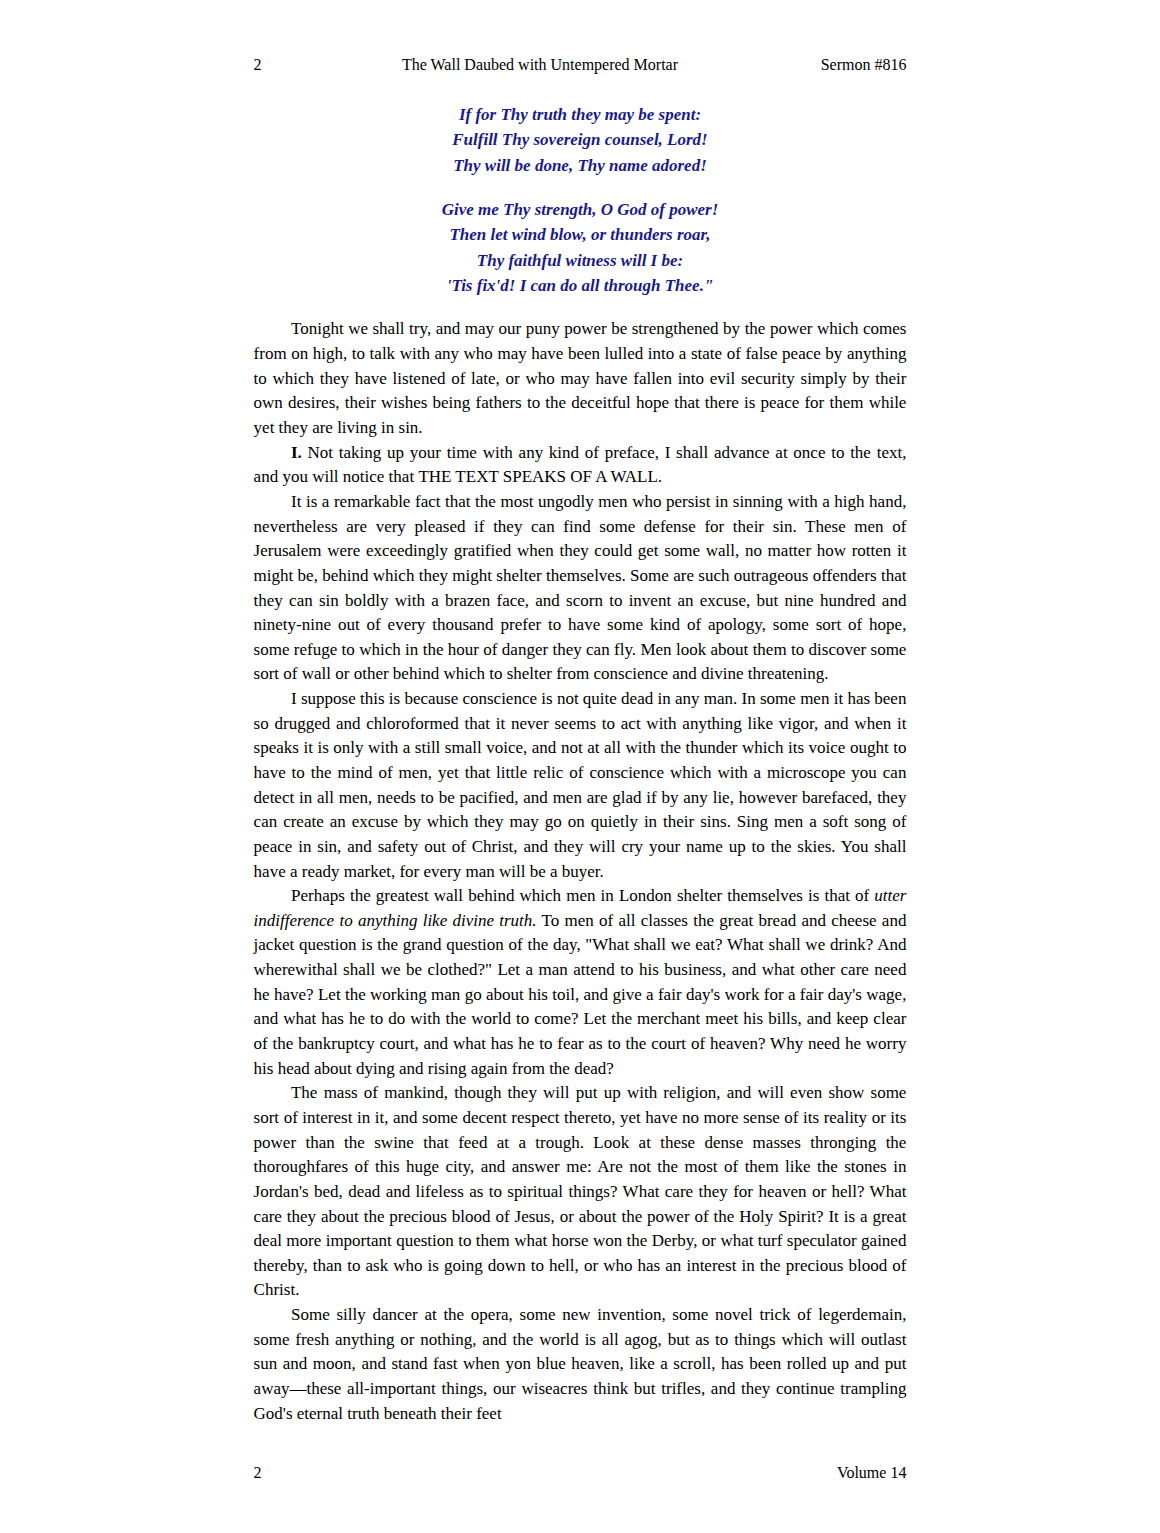2
The Wall Daubed with Untempered Mortar
Sermon #816
If for Thy truth they may be spent:
Fulfill Thy sovereign counsel, Lord!
Thy will be done, Thy name adored!
Give me Thy strength, O God of power!
Then let wind blow, or thunders roar,
Thy faithful witness will I be:
'Tis fix'd! I can do all through Thee."
Tonight we shall try, and may our puny power be strengthened by the power which comes from on high, to talk with any who may have been lulled into a state of false peace by anything to which they have listened of late, or who may have fallen into evil security simply by their own desires, their wishes being fathers to the deceitful hope that there is peace for them while yet they are living in sin.
I. Not taking up your time with any kind of preface, I shall advance at once to the text, and you will notice that THE TEXT SPEAKS OF A WALL.
It is a remarkable fact that the most ungodly men who persist in sinning with a high hand, nevertheless are very pleased if they can find some defense for their sin. These men of Jerusalem were exceedingly gratified when they could get some wall, no matter how rotten it might be, behind which they might shelter themselves. Some are such outrageous offenders that they can sin boldly with a brazen face, and scorn to invent an excuse, but nine hundred and ninety-nine out of every thousand prefer to have some kind of apology, some sort of hope, some refuge to which in the hour of danger they can fly. Men look about them to discover some sort of wall or other behind which to shelter from conscience and divine threatening.
I suppose this is because conscience is not quite dead in any man. In some men it has been so drugged and chloroformed that it never seems to act with anything like vigor, and when it speaks it is only with a still small voice, and not at all with the thunder which its voice ought to have to the mind of men, yet that little relic of conscience which with a microscope you can detect in all men, needs to be pacified, and men are glad if by any lie, however barefaced, they can create an excuse by which they may go on quietly in their sins. Sing men a soft song of peace in sin, and safety out of Christ, and they will cry your name up to the skies. You shall have a ready market, for every man will be a buyer.
Perhaps the greatest wall behind which men in London shelter themselves is that of utter indifference to anything like divine truth. To men of all classes the great bread and cheese and jacket question is the grand question of the day, "What shall we eat? What shall we drink? And wherewithal shall we be clothed?" Let a man attend to his business, and what other care need he have? Let the working man go about his toil, and give a fair day's work for a fair day's wage, and what has he to do with the world to come? Let the merchant meet his bills, and keep clear of the bankruptcy court, and what has he to fear as to the court of heaven? Why need he worry his head about dying and rising again from the dead?
The mass of mankind, though they will put up with religion, and will even show some sort of interest in it, and some decent respect thereto, yet have no more sense of its reality or its power than the swine that feed at a trough. Look at these dense masses thronging the thoroughfares of this huge city, and answer me: Are not the most of them like the stones in Jordan's bed, dead and lifeless as to spiritual things? What care they for heaven or hell? What care they about the precious blood of Jesus, or about the power of the Holy Spirit? It is a great deal more important question to them what horse won the Derby, or what turf speculator gained thereby, than to ask who is going down to hell, or who has an interest in the precious blood of Christ.
Some silly dancer at the opera, some new invention, some novel trick of legerdemain, some fresh anything or nothing, and the world is all agog, but as to things which will outlast sun and moon, and stand fast when yon blue heaven, like a scroll, has been rolled up and put away—these all-important things, our wiseacres think but trifles, and they continue trampling God's eternal truth beneath their feet
2
Volume 14